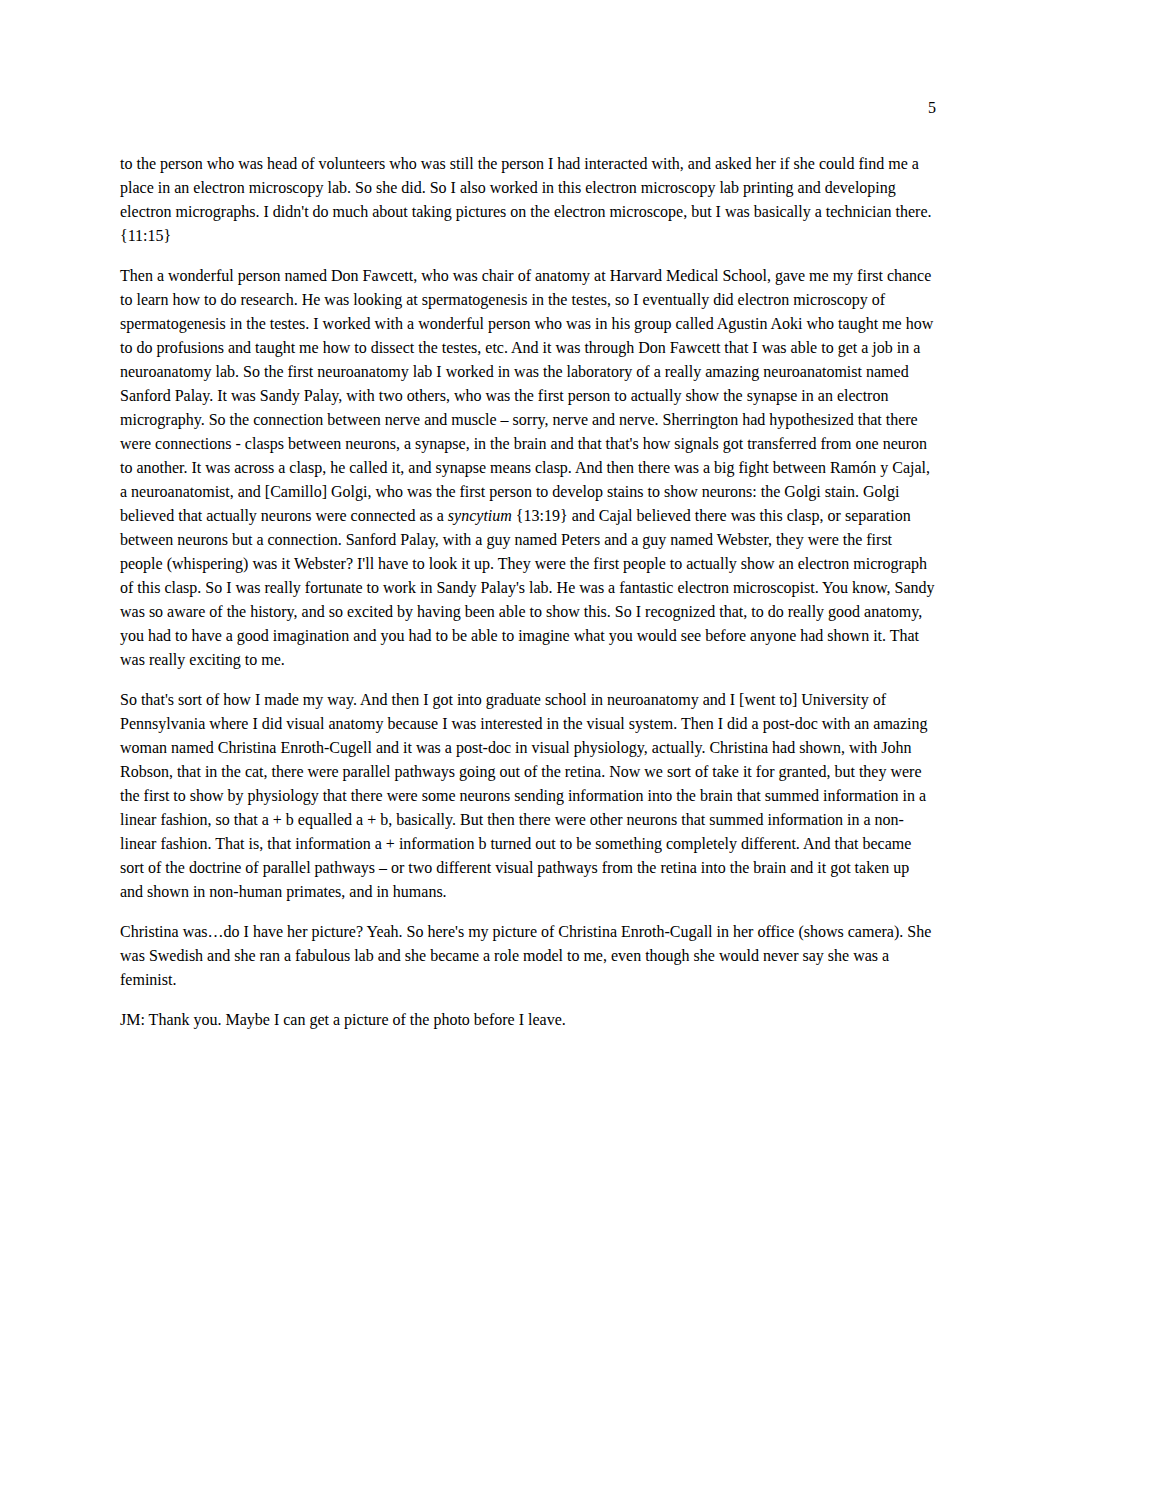5
to the person who was head of volunteers who was still the person I had interacted with, and asked her if she could find me a place in an electron microscopy lab. So she did. So I also worked in this electron microscopy lab printing and developing electron micrographs. I didn't do much about taking pictures on the electron microscope, but I was basically a technician there. {11:15}
Then a wonderful person named Don Fawcett, who was chair of anatomy at Harvard Medical School, gave me my first chance to learn how to do research. He was looking at spermatogenesis in the testes, so I eventually did electron microscopy of spermatogenesis in the testes. I worked with a wonderful person who was in his group called Agustin Aoki who taught me how to do profusions and taught me how to dissect the testes, etc. And it was through Don Fawcett that I was able to get a job in a neuroanatomy lab. So the first neuroanatomy lab I worked in was the laboratory of a really amazing neuroanatomist named Sanford Palay. It was Sandy Palay, with two others, who was the first person to actually show the synapse in an electron micrography. So the connection between nerve and muscle – sorry, nerve and nerve. Sherrington had hypothesized that there were connections - clasps between neurons, a synapse, in the brain and that that's how signals got transferred from one neuron to another. It was across a clasp, he called it, and synapse means clasp. And then there was a big fight between Ramón y Cajal, a neuroanatomist, and [Camillo] Golgi, who was the first person to develop stains to show neurons: the Golgi stain. Golgi believed that actually neurons were connected as a syncytium {13:19} and Cajal believed there was this clasp, or separation between neurons but a connection. Sanford Palay, with a guy named Peters and a guy named Webster, they were the first people (whispering) was it Webster? I'll have to look it up. They were the first people to actually show an electron micrograph of this clasp. So I was really fortunate to work in Sandy Palay's lab. He was a fantastic electron microscopist. You know, Sandy was so aware of the history, and so excited by having been able to show this. So I recognized that, to do really good anatomy, you had to have a good imagination and you had to be able to imagine what you would see before anyone had shown it. That was really exciting to me.
So that's sort of how I made my way. And then I got into graduate school in neuroanatomy and I [went to] University of Pennsylvania where I did visual anatomy because I was interested in the visual system. Then I did a post-doc with an amazing woman named Christina Enroth-Cugell and it was a post-doc in visual physiology, actually. Christina had shown, with John Robson, that in the cat, there were parallel pathways going out of the retina. Now we sort of take it for granted, but they were the first to show by physiology that there were some neurons sending information into the brain that summed information in a linear fashion, so that a + b equalled a + b, basically. But then there were other neurons that summed information in a non-linear fashion. That is, that information a + information b turned out to be something completely different. And that became sort of the doctrine of parallel pathways – or two different visual pathways from the retina into the brain and it got taken up and shown in non-human primates, and in humans.
Christina was…do I have her picture? Yeah. So here's my picture of Christina Enroth-Cugall in her office (shows camera). She was Swedish and she ran a fabulous lab and she became a role model to me, even though she would never say she was a feminist.
JM: Thank you. Maybe I can get a picture of the photo before I leave.